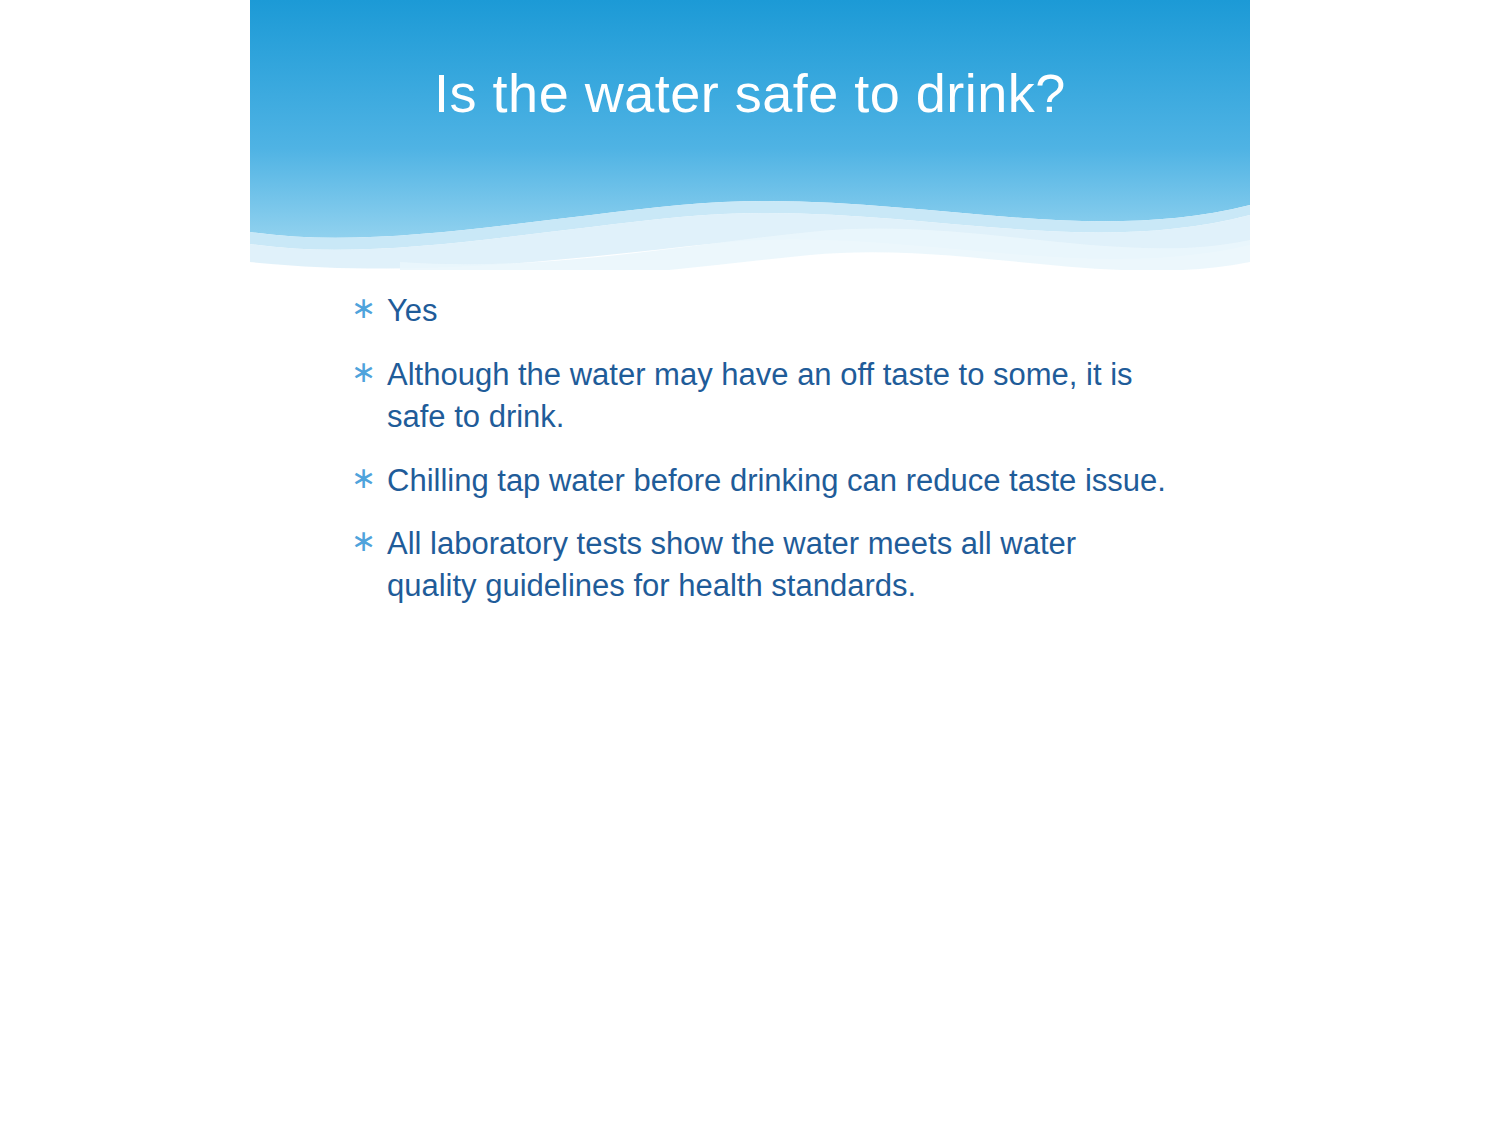Is the water safe to drink?
Yes
Although the water may have an off taste to some, it is safe to drink.
Chilling tap water before drinking can reduce taste issue.
All laboratory tests show the water meets all water quality guidelines for health standards.